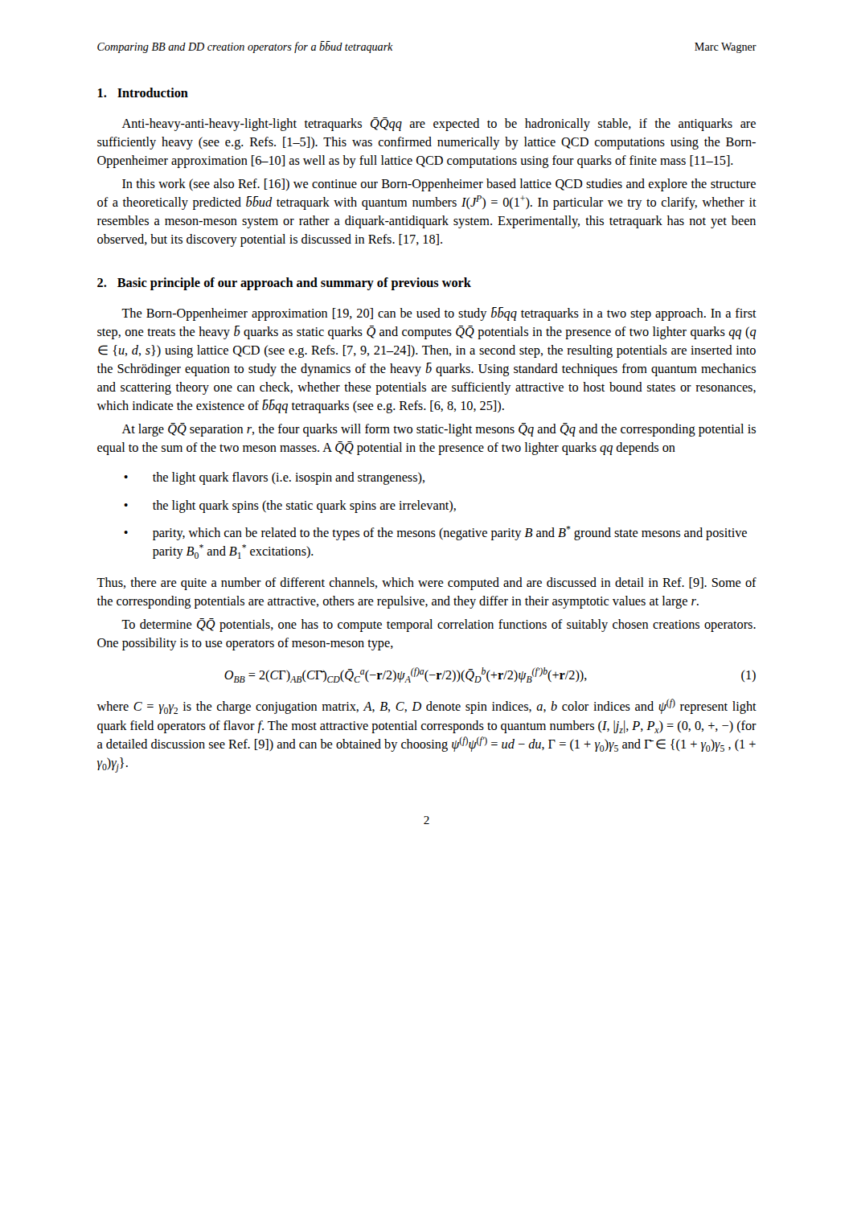Comparing BB and DD creation operators for a b̄b̄ud tetraquark Marc Wagner
1. Introduction
Anti-heavy-anti-heavy-light-light tetraquarks Q̄Q̄qq are expected to be hadronically stable, if the antiquarks are sufficiently heavy (see e.g. Refs. [1–5]). This was confirmed numerically by lattice QCD computations using the Born-Oppenheimer approximation [6–10] as well as by full lattice QCD computations using four quarks of finite mass [11–15].
In this work (see also Ref. [16]) we continue our Born-Oppenheimer based lattice QCD studies and explore the structure of a theoretically predicted b̄b̄ud tetraquark with quantum numbers I(JP) = 0(1+). In particular we try to clarify, whether it resembles a meson-meson system or rather a diquark-antidiquark system. Experimentally, this tetraquark has not yet been observed, but its discovery potential is discussed in Refs. [17, 18].
2. Basic principle of our approach and summary of previous work
The Born-Oppenheimer approximation [19, 20] can be used to study b̄b̄qq tetraquarks in a two step approach. In a first step, one treats the heavy b̄ quarks as static quarks Q̄ and computes Q̄Q̄ potentials in the presence of two lighter quarks qq (q ∈ {u, d, s}) using lattice QCD (see e.g. Refs. [7, 9, 21–24]). Then, in a second step, the resulting potentials are inserted into the Schrödinger equation to study the dynamics of the heavy b̄ quarks. Using standard techniques from quantum mechanics and scattering theory one can check, whether these potentials are sufficiently attractive to host bound states or resonances, which indicate the existence of b̄b̄qq tetraquarks (see e.g. Refs. [6, 8, 10, 25]).
At large Q̄Q̄ separation r, the four quarks will form two static-light mesons Q̄q and Q̄q and the corresponding potential is equal to the sum of the two meson masses. A Q̄Q̄ potential in the presence of two lighter quarks qq depends on
the light quark flavors (i.e. isospin and strangeness),
the light quark spins (the static quark spins are irrelevant),
parity, which can be related to the types of the mesons (negative parity B and B* ground state mesons and positive parity B0* and B1* excitations).
Thus, there are quite a number of different channels, which were computed and are discussed in detail in Ref. [9]. Some of the corresponding potentials are attractive, others are repulsive, and they differ in their asymptotic values at large r.
To determine Q̄Q̄ potentials, one has to compute temporal correlation functions of suitably chosen creations operators. One possibility is to use operators of meson-meson type,
OBB = 2(CΓ)AB(CΓ̄)CD(Q̄Ca(−r/2)ψA(f)a(−r/2))(Q̄Db(+r/2)ψB(f′)b(+r/2)),
(1)
where C = γ0γ2 is the charge conjugation matrix, A, B, C, D denote spin indices, a, b color indices and ψ(f) represent light quark field operators of flavor f. The most attractive potential corresponds to quantum numbers (I, |jz|, P, Px) = (0, 0, +, −) (for a detailed discussion see Ref. [9]) and can be obtained by choosing ψ(f)ψ(f′) = ud − du, Γ = (1 + γ0)γ5 and Γ̄ ∈ {(1 + γ0)γ5 , (1 + γ0)γj}.
2